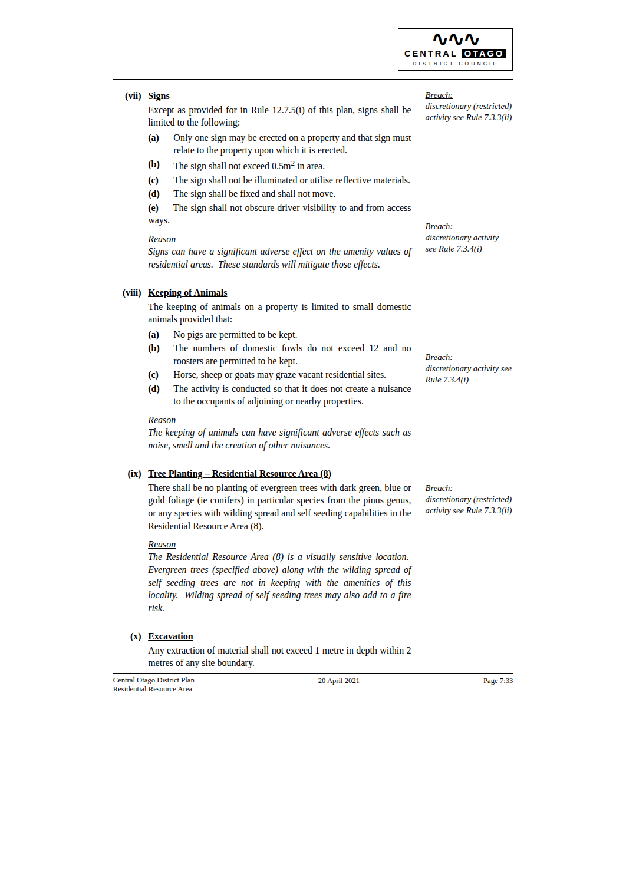∿∿∿
CENTRAL OTAGO
DISTRICT COUNCIL
(vii)
Signs
Except as provided for in Rule 12.7.5(i) of this plan, signs shall be limited to the following:
(a) Only one sign may be erected on a property and that sign must relate to the property upon which it is erected.
(b) The sign shall not exceed 0.5m2 in area.
(c) The sign shall not be illuminated or utilise reflective materials.
(d) The sign shall be fixed and shall not move.
(e) The sign shall not obscure driver visibility to and from access ways.
Reason
Signs can have a significant adverse effect on the amenity values of residential areas. These standards will mitigate those effects.
(viii)
Keeping of Animals
The keeping of animals on a property is limited to small domestic animals provided that:
(a) No pigs are permitted to be kept.
(b) The numbers of domestic fowls do not exceed 12 and no roosters are permitted to be kept.
(c) Horse, sheep or goats may graze vacant residential sites.
(d) The activity is conducted so that it does not create a nuisance to the occupants of adjoining or nearby properties.
Reason
The keeping of animals can have significant adverse effects such as noise, smell and the creation of other nuisances.
(ix)
Tree Planting – Residential Resource Area (8)
There shall be no planting of evergreen trees with dark green, blue or gold foliage (ie conifers) in particular species from the pinus genus, or any species with wilding spread and self seeding capabilities in the Residential Resource Area (8).
Reason
The Residential Resource Area (8) is a visually sensitive location. Evergreen trees (specified above) along with the wilding spread of self seeding trees are not in keeping with the amenities of this locality. Wilding spread of self seeding trees may also add to a fire risk.
(x)
Excavation
Any extraction of material shall not exceed 1 metre in depth within 2 metres of any site boundary.
Breach:
discretionary (restricted) activity see Rule 7.3.3(ii)
Breach:
discretionary activity
see Rule 7.3.4(i)
Breach:
discretionary activity see Rule 7.3.4(i)
Breach:
discretionary (restricted) activity see Rule 7.3.3(ii)
Central Otago District Plan
Residential Resource Area
20 April 2021
Page 7:33